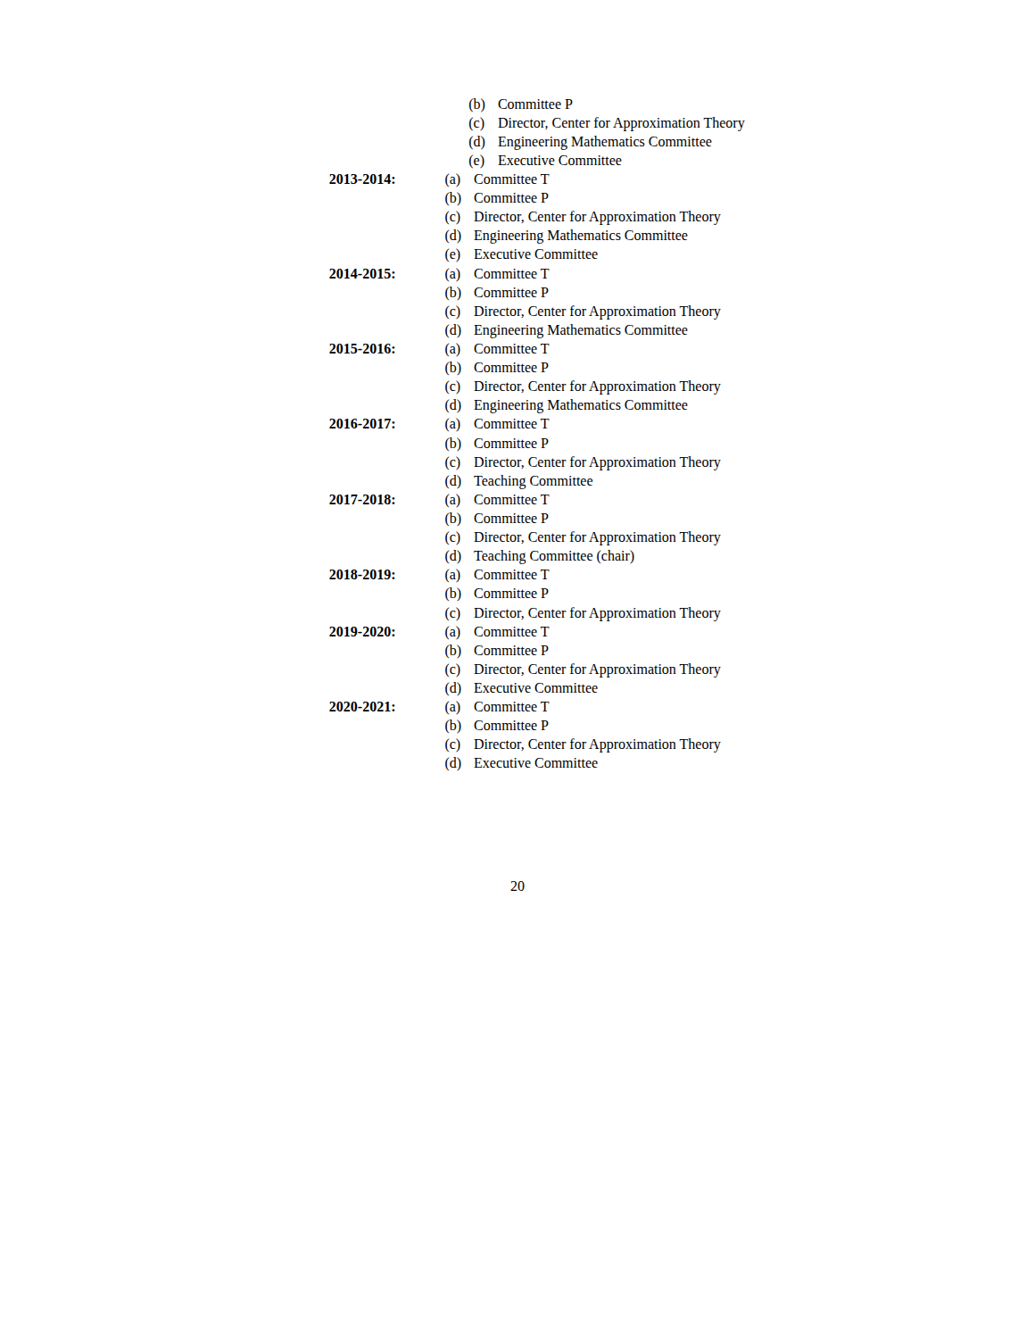(b) Committee P
(c) Director, Center for Approximation Theory
(d) Engineering Mathematics Committee
(e) Executive Committee
| 2013-2014: | (a) Committee T (b) Committee P (c) Director, Center for Approximation Theory (d) Engineering Mathematics Committee (e) Executive Committee |
| 2014-2015: | (a) Committee T (b) Committee P (c) Director, Center for Approximation Theory (d) Engineering Mathematics Committee |
| 2015-2016: | (a) Committee T (b) Committee P (c) Director, Center for Approximation Theory (d) Engineering Mathematics Committee |
| 2016-2017: | (a) Committee T (b) Committee P (c) Director, Center for Approximation Theory (d) Teaching Committee |
| 2017-2018: | (a) Committee T (b) Committee P (c) Director, Center for Approximation Theory (d) Teaching Committee (chair) |
| 2018-2019: | (a) Committee T (b) Committee P (c) Director, Center for Approximation Theory |
| 2019-2020: | (a) Committee T (b) Committee P (c) Director, Center for Approximation Theory (d) Executive Committee |
| 2020-2021: | (a) Committee T (b) Committee P (c) Director, Center for Approximation Theory (d) Executive Committee |
20